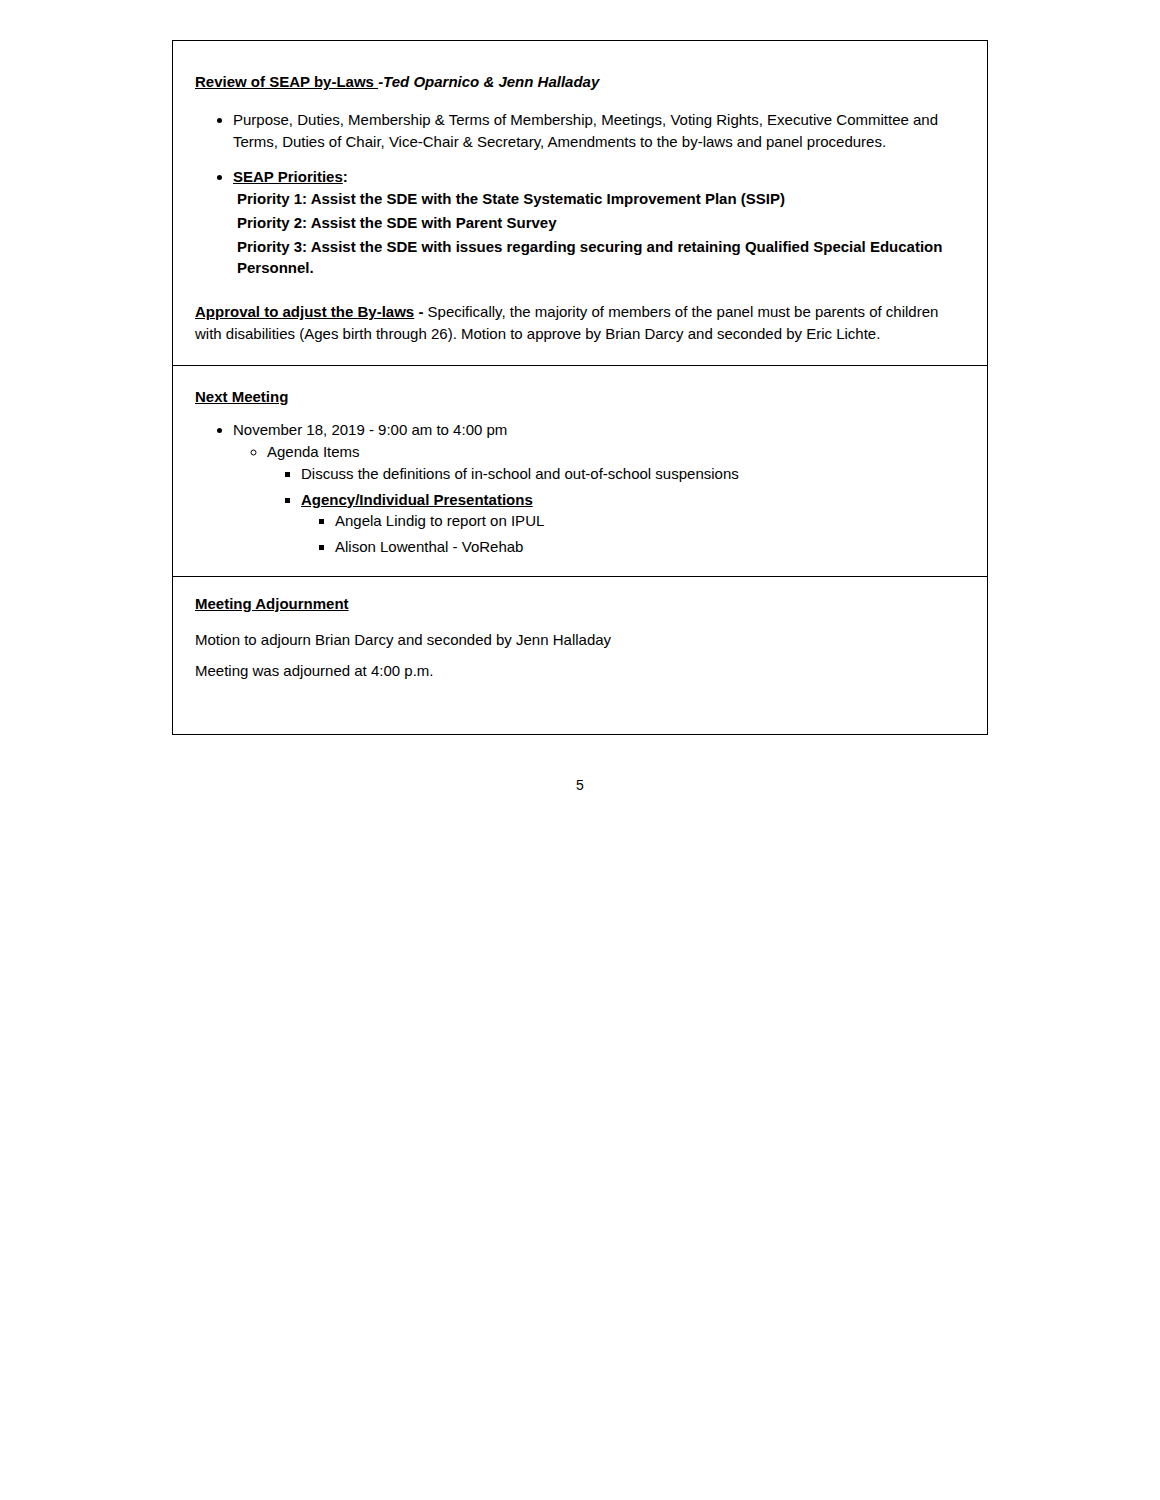Review of SEAP by-Laws -Ted Oparnico & Jenn Halladay
Purpose, Duties, Membership & Terms of Membership, Meetings, Voting Rights, Executive Committee and Terms, Duties of Chair, Vice-Chair & Secretary, Amendments to the by-laws and panel procedures.
SEAP Priorities:
Priority 1: Assist the SDE with the State Systematic Improvement Plan (SSIP)
Priority 2: Assist the SDE with Parent Survey
Priority 3: Assist the SDE with issues regarding securing and retaining Qualified Special Education Personnel.
Approval to adjust the By-laws - Specifically, the majority of members of the panel must be parents of children with disabilities (Ages birth through 26). Motion to approve by Brian Darcy and seconded by Eric Lichte.
Next Meeting
November 18, 2019 - 9:00 am to 4:00 pm
Agenda Items
Discuss the definitions of in-school and out-of-school suspensions
Agency/Individual Presentations
Angela Lindig to report on IPUL
Alison Lowenthal - VoRehab
Meeting Adjournment
Motion to adjourn Brian Darcy and seconded by Jenn Halladay
Meeting was adjourned at 4:00 p.m.
5